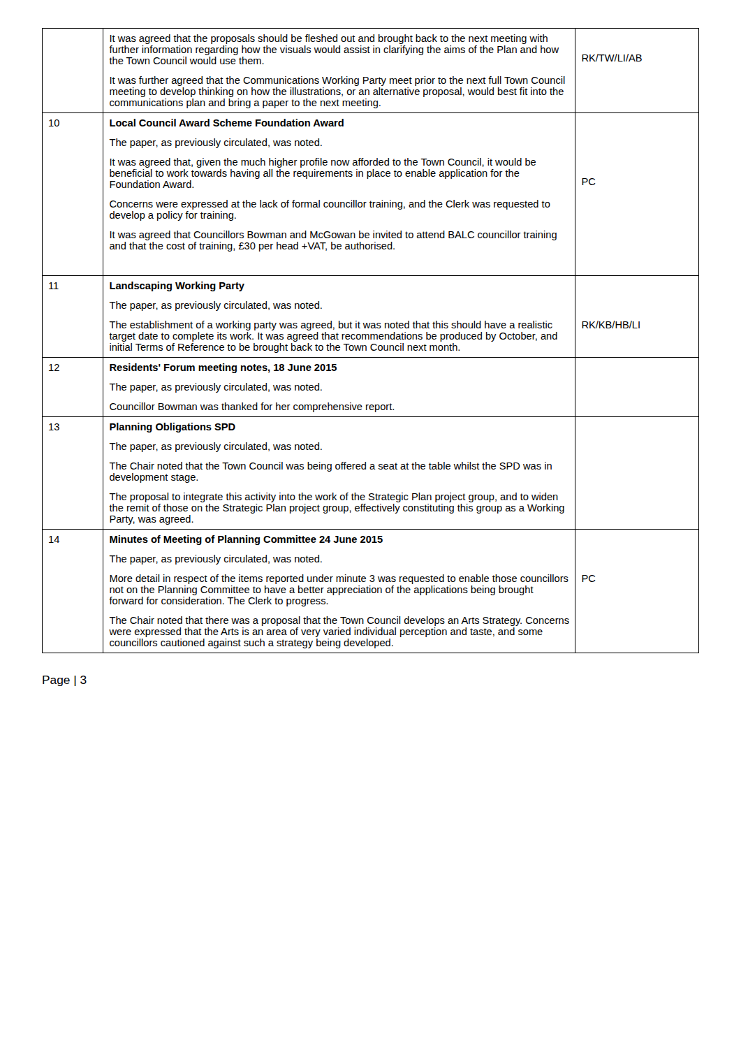| | It was agreed that the proposals should be fleshed out and brought back to the next meeting with further information regarding how the visuals would assist in clarifying the aims of the Plan and how the Town Council would use them. It was further agreed that the Communications Working Party meet prior to the next full Town Council meeting to develop thinking on how the illustrations, or an alternative proposal, would best fit into the communications plan and bring a paper to the next meeting. | RK/TW/LI/AB |
| 10 | Local Council Award Scheme Foundation Award The paper, as previously circulated, was noted. It was agreed that, given the much higher profile now afforded to the Town Council, it would be beneficial to work towards having all the requirements in place to enable application for the Foundation Award. Concerns were expressed at the lack of formal councillor training, and the Clerk was requested to develop a policy for training. It was agreed that Councillors Bowman and McGowan be invited to attend BALC councillor training and that the cost of training, £30 per head +VAT, be authorised. | PC |
| 11 | Landscaping Working Party The paper, as previously circulated, was noted. The establishment of a working party was agreed, but it was noted that this should have a realistic target date to complete its work. It was agreed that recommendations be produced by October, and initial Terms of Reference to be brought back to the Town Council next month. | RK/KB/HB/LI |
| 12 | Residents' Forum meeting notes, 18 June 2015 The paper, as previously circulated, was noted. Councillor Bowman was thanked for her comprehensive report. | |
| 13 | Planning Obligations SPD The paper, as previously circulated, was noted. The Chair noted that the Town Council was being offered a seat at the table whilst the SPD was in development stage. The proposal to integrate this activity into the work of the Strategic Plan project group, and to widen the remit of those on the Strategic Plan project group, effectively constituting this group as a Working Party, was agreed. | |
| 14 | Minutes of Meeting of Planning Committee 24 June 2015 The paper, as previously circulated, was noted. More detail in respect of the items reported under minute 3 was requested to enable those councillors not on the Planning Committee to have a better appreciation of the applications being brought forward for consideration. The Clerk to progress. The Chair noted that there was a proposal that the Town Council develops an Arts Strategy. Concerns were expressed that the Arts is an area of very varied individual perception and taste, and some councillors cautioned against such a strategy being developed. | PC |
Page | 3